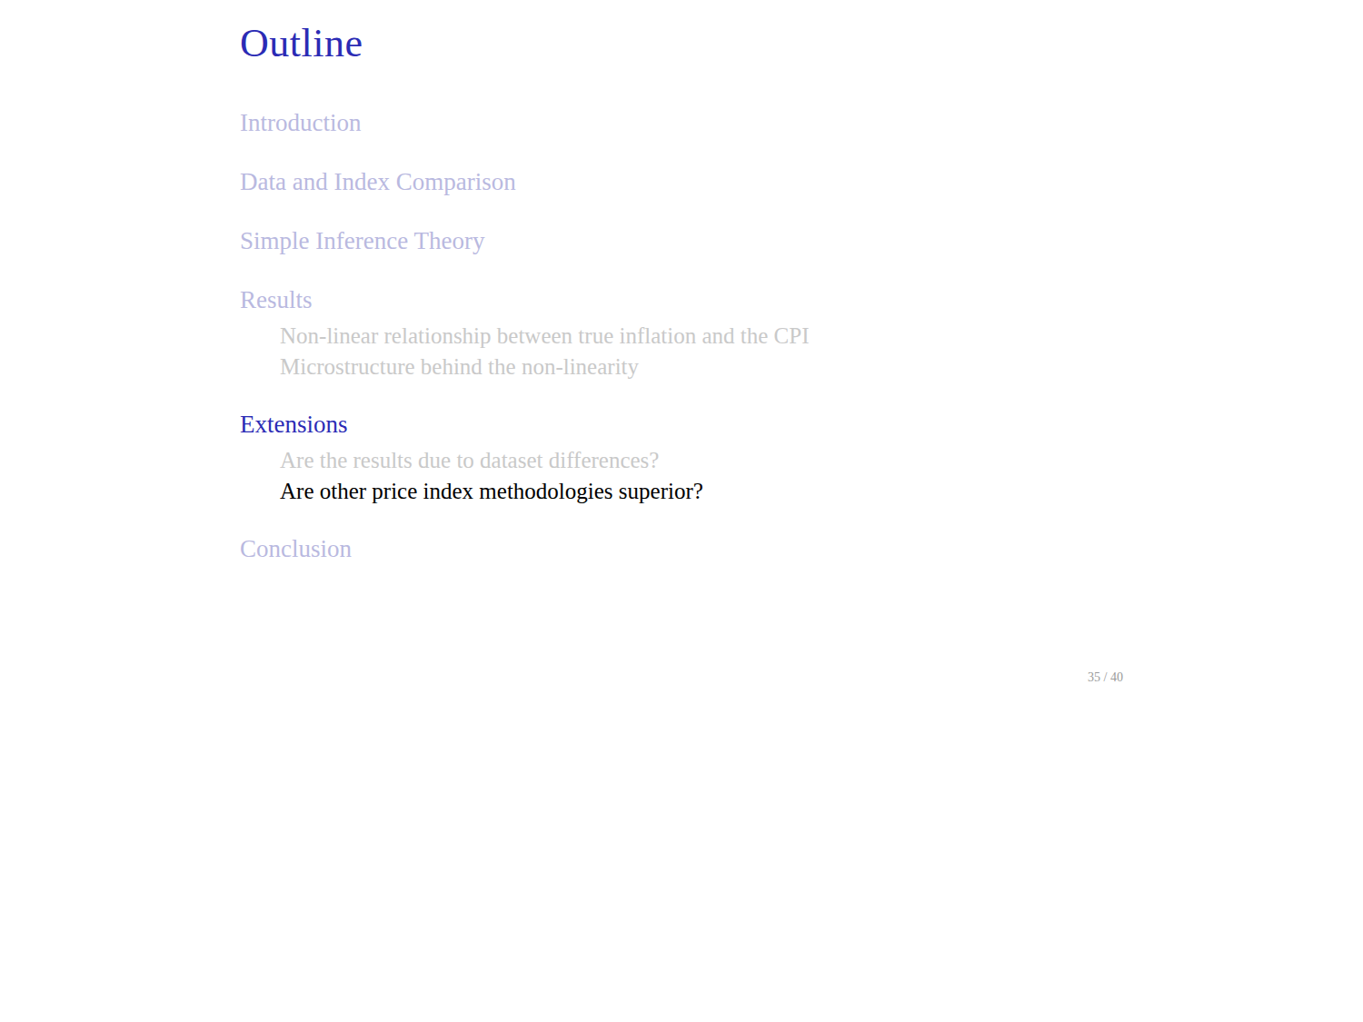Outline
Introduction
Data and Index Comparison
Simple Inference Theory
Results
Non-linear relationship between true inflation and the CPI
Microstructure behind the non-linearity
Extensions
Are the results due to dataset differences?
Are other price index methodologies superior?
Conclusion
35 / 40